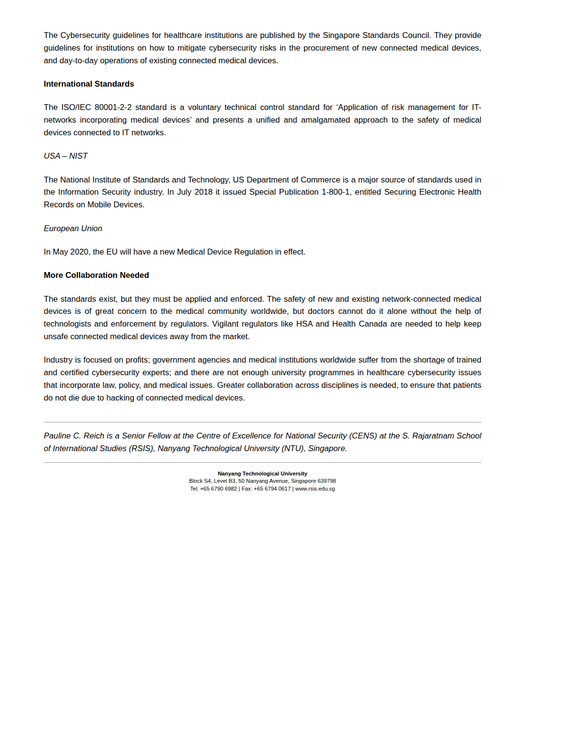The Cybersecurity guidelines for healthcare institutions are published by the Singapore Standards Council. They provide guidelines for institutions on how to mitigate cybersecurity risks in the procurement of new connected medical devices, and day-to-day operations of existing connected medical devices.
International Standards
The ISO/IEC 80001-2-2 standard is a voluntary technical control standard for ‘Application of risk management for IT-networks incorporating medical devices’ and presents a unified and amalgamated approach to the safety of medical devices connected to IT networks.
USA – NIST
The National Institute of Standards and Technology, US Department of Commerce is a major source of standards used in the Information Security industry. In July 2018 it issued Special Publication 1-800-1, entitled Securing Electronic Health Records on Mobile Devices.
European Union
In May 2020, the EU will have a new Medical Device Regulation in effect.
More Collaboration Needed
The standards exist, but they must be applied and enforced. The safety of new and existing network-connected medical devices is of great concern to the medical community worldwide, but doctors cannot do it alone without the help of technologists and enforcement by regulators. Vigilant regulators like HSA and Health Canada are needed to help keep unsafe connected medical devices away from the market.
Industry is focused on profits; government agencies and medical institutions worldwide suffer from the shortage of trained and certified cybersecurity experts; and there are not enough university programmes in healthcare cybersecurity issues that incorporate law, policy, and medical issues. Greater collaboration across disciplines is needed, to ensure that patients do not die due to hacking of connected medical devices.
Pauline C. Reich is a Senior Fellow at the Centre of Excellence for National Security (CENS) at the S. Rajaratnam School of International Studies (RSIS), Nanyang Technological University (NTU), Singapore.
Nanyang Technological University
Block S4, Level B3, 50 Nanyang Avenue, Singapore 639798
Tel: +65 6790 6982 | Fax: +65 6794 0617 | www.rsis.edu.sg